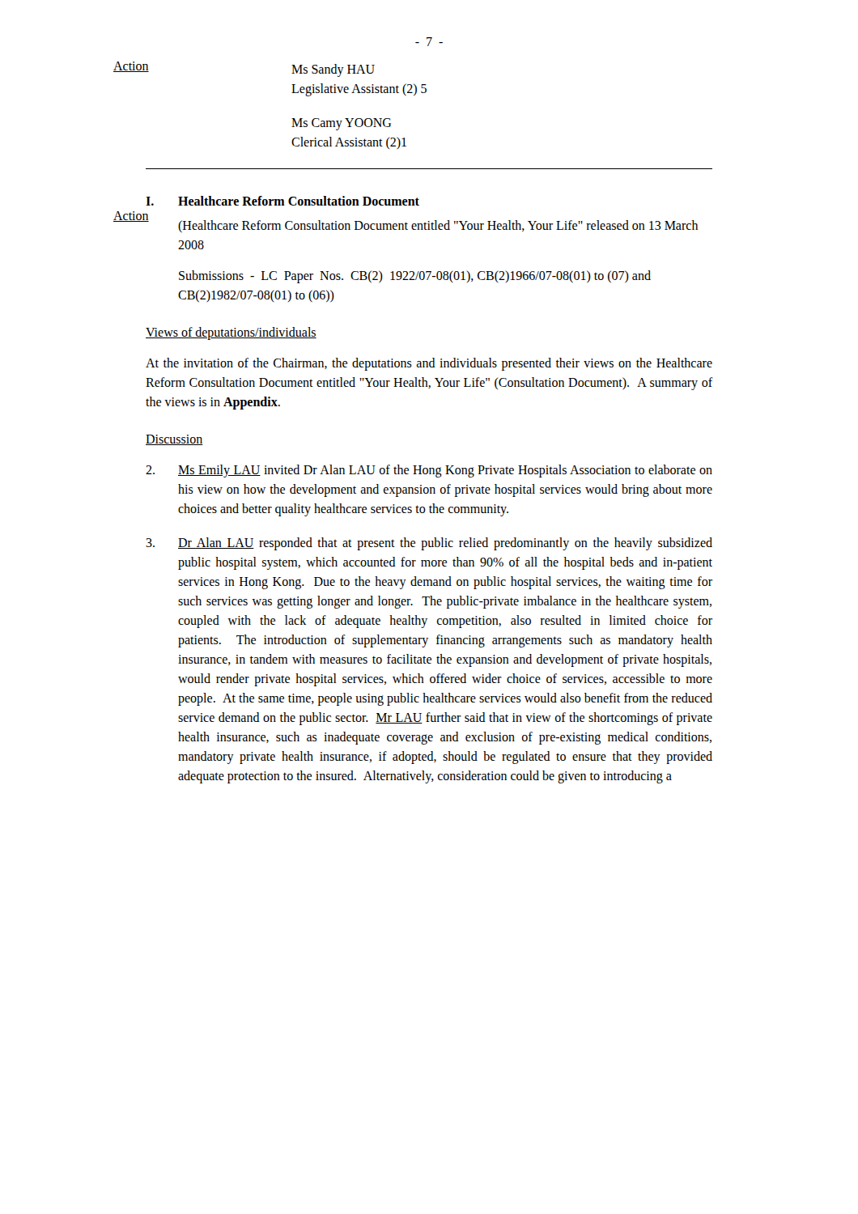- 7 -
Action Action
Ms Sandy HAU
Legislative Assistant (2) 5
Ms Camy YOONG
Clerical Assistant (2)1
I. Healthcare Reform Consultation Document
(Healthcare Reform Consultation Document entitled "Your Health, Your Life" released on 13 March 2008
Submissions - LC Paper Nos. CB(2) 1922/07-08(01), CB(2)1966/07-08(01) to (07) and CB(2)1982/07-08(01) to (06))
Views of deputations/individuals
At the invitation of the Chairman, the deputations and individuals presented their views on the Healthcare Reform Consultation Document entitled "Your Health, Your Life" (Consultation Document). A summary of the views is in Appendix.
Discussion
2. Ms Emily LAU invited Dr Alan LAU of the Hong Kong Private Hospitals Association to elaborate on his view on how the development and expansion of private hospital services would bring about more choices and better quality healthcare services to the community.
3. Dr Alan LAU responded that at present the public relied predominantly on the heavily subsidized public hospital system, which accounted for more than 90% of all the hospital beds and in-patient services in Hong Kong. Due to the heavy demand on public hospital services, the waiting time for such services was getting longer and longer. The public-private imbalance in the healthcare system, coupled with the lack of adequate healthy competition, also resulted in limited choice for patients. The introduction of supplementary financing arrangements such as mandatory health insurance, in tandem with measures to facilitate the expansion and development of private hospitals, would render private hospital services, which offered wider choice of services, accessible to more people. At the same time, people using public healthcare services would also benefit from the reduced service demand on the public sector. Mr LAU further said that in view of the shortcomings of private health insurance, such as inadequate coverage and exclusion of pre-existing medical conditions, mandatory private health insurance, if adopted, should be regulated to ensure that they provided adequate protection to the insured. Alternatively, consideration could be given to introducing a